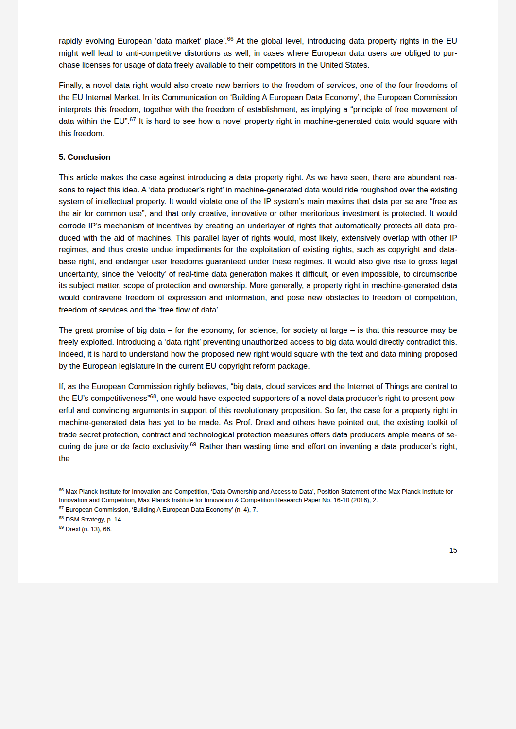rapidly evolving European ‘data market’ place’.66 At the global level, introducing data property rights in the EU might well lead to anti-competitive distortions as well, in cases where European data users are obliged to purchase licenses for usage of data freely available to their competitors in the United States.
Finally, a novel data right would also create new barriers to the freedom of services, one of the four freedoms of the EU Internal Market. In its Communication on ‘Building A European Data Economy’, the European Commission interprets this freedom, together with the freedom of establishment, as implying a “principle of free movement of data within the EU”.67 It is hard to see how a novel property right in machine-generated data would square with this freedom.
5. Conclusion
This article makes the case against introducing a data property right. As we have seen, there are abundant reasons to reject this idea. A ‘data producer’s right’ in machine-generated data would ride roughshod over the existing system of intellectual property. It would violate one of the IP system’s main maxims that data per se are “free as the air for common use”, and that only creative, innovative or other meritorious investment is protected. It would corrode IP’s mechanism of incentives by creating an underlayer of rights that automatically protects all data produced with the aid of machines. This parallel layer of rights would, most likely, extensively overlap with other IP regimes, and thus create undue impediments for the exploitation of existing rights, such as copyright and database right, and endanger user freedoms guaranteed under these regimes. It would also give rise to gross legal uncertainty, since the ‘velocity’ of real-time data generation makes it difficult, or even impossible, to circumscribe its subject matter, scope of protection and ownership. More generally, a property right in machine-generated data would contravene freedom of expression and information, and pose new obstacles to freedom of competition, freedom of services and the ‘free flow of data’.
The great promise of big data – for the economy, for science, for society at large – is that this resource may be freely exploited. Introducing a ‘data right’ preventing unauthorized access to big data would directly contradict this. Indeed, it is hard to understand how the proposed new right would square with the text and data mining proposed by the European legislature in the current EU copyright reform package.
If, as the European Commission rightly believes, “big data, cloud services and the Internet of Things are central to the EU’s competitiveness”68, one would have expected supporters of a novel data producer’s right to present powerful and convincing arguments in support of this revolutionary proposition. So far, the case for a property right in machine-generated data has yet to be made. As Prof. Drexl and others have pointed out, the existing toolkit of trade secret protection, contract and technological protection measures offers data producers ample means of securing de jure or de facto exclusivity.69 Rather than wasting time and effort on inventing a data producer’s right, the
66 Max Planck Institute for Innovation and Competition, ‘Data Ownership and Access to Data’, Position Statement of the Max Planck Institute for Innovation and Competition, Max Planck Institute for Innovation & Competition Research Paper No. 16-10 (2016), 2.
67 European Commission, ‘Building A European Data Economy’ (n. 4), 7.
68 DSM Strategy, p. 14.
69 Drexl (n. 13), 66.
15